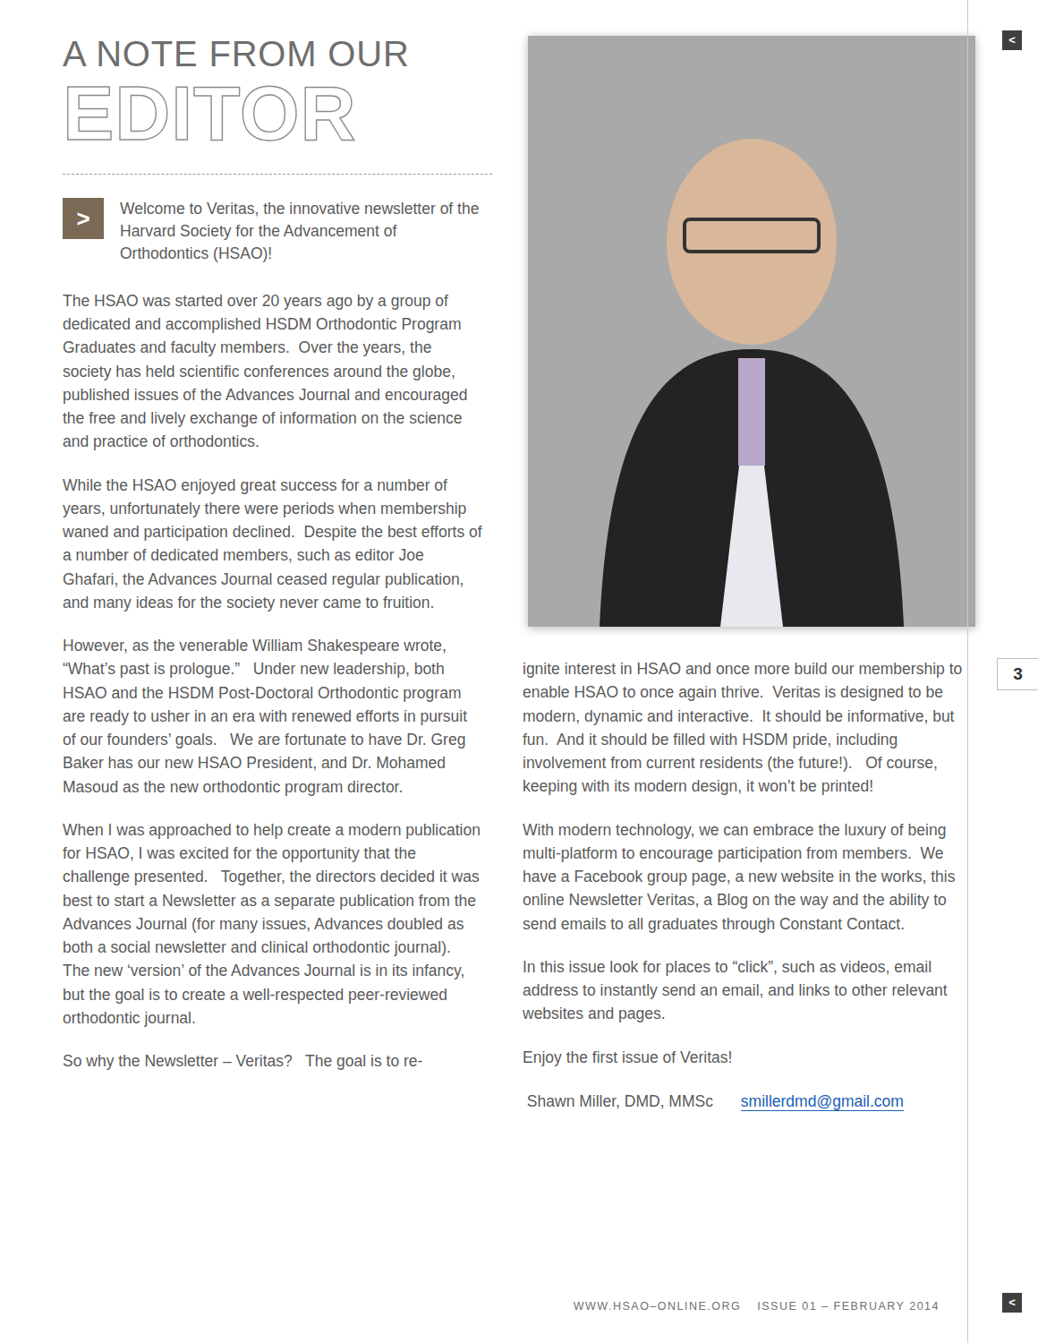< <
3
A note from our
Editor
>
Welcome to Veritas, the innovative newsletter of the Harvard Society for the Advancement of Orthodontics (HSAO)!
The HSAO was started over 20 years ago by a group of dedicated and accomplished HSDM Orthodontic Program Graduates and faculty members. Over the years, the society has held scientific conferences around the globe, published issues of the Advances Journal and encouraged the free and lively exchange of information on the science and practice of orthodontics.
While the HSAO enjoyed great success for a number of years, unfortunately there were periods when membership waned and participation declined. Despite the best efforts of a number of dedicated members, such as editor Joe Ghafari, the Advances Journal ceased regular publication, and many ideas for the society never came to fruition.
However, as the venerable William Shakespeare wrote, “What’s past is prologue.” Under new leadership, both HSAO and the HSDM Post-Doctoral Orthodontic program are ready to usher in an era with renewed efforts in pursuit of our founders’ goals. We are fortunate to have Dr. Greg Baker has our new HSAO President, and Dr. Mohamed Masoud as the new orthodontic program director.
When I was approached to help create a modern publication for HSAO, I was excited for the opportunity that the challenge presented. Together, the directors decided it was best to start a Newsletter as a separate publication from the Advances Journal (for many issues, Advances doubled as both a social newsletter and clinical orthodontic journal). The new ‘version’ of the Advances Journal is in its infancy, but the goal is to create a well-respected peer-reviewed orthodontic journal.
So why the Newsletter – Veritas? The goal is to re-
ignite interest in HSAO and once more build our membership to enable HSAO to once again thrive. Veritas is designed to be modern, dynamic and interactive. It should be informative, but fun. And it should be filled with HSDM pride, including involvement from current residents (the future!). Of course, keeping with its modern design, it won’t be printed!
With modern technology, we can embrace the luxury of being multi-platform to encourage participation from members. We have a Facebook group page, a new website in the works, this online Newsletter Veritas, a Blog on the way and the ability to send emails to all graduates through Constant Contact.
In this issue look for places to “click”, such as videos, email address to instantly send an email, and links to other relevant websites and pages.
Enjoy the first issue of Veritas!
Shawn Miller, DMD, MMSc smillerdmd@gmail.com
WWW.HSAO–ONLINE.ORG ISSUE 01 – FEBRUARY 2014